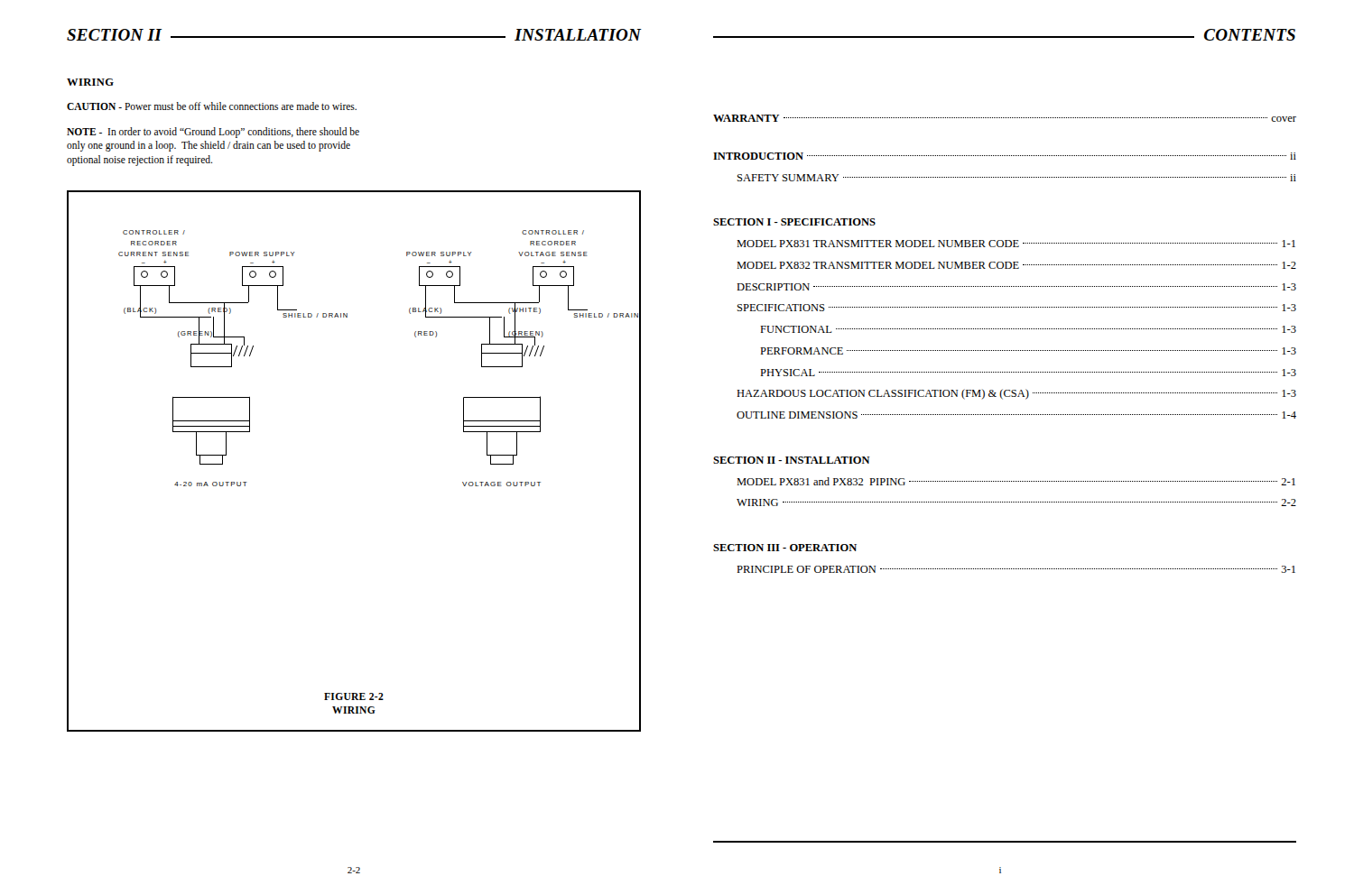SECTION II INSTALLATION
WIRING
CAUTION - Power must be off while connections are made to wires.
NOTE - In order to avoid “Ground Loop” conditions, there should be only one ground in a loop. The shield / drain can be used to provide optional noise rejection if required.
CONTROLLER /
RECORDER
CURRENT SENSE
POWER SUPPLY
– +
– +
(BLACK)
(RED)
SHIELD / DRAIN
(GREEN)
4-20 mA OUTPUT
CONTROLLER /
RECORDER
VOLTAGE SENSE
POWER SUPPLY
– +
– +
(BLACK)
(WHITE)
SHIELD / DRAIN
(RED)
(GREEN)
VOLTAGE OUTPUT
FIGURE 2-2
WIRING
2-2
CONTENTS
WARRANTY cover
INTRODUCTION ii
SAFETY SUMMARY ii
SECTION I - SPECIFICATIONS
MODEL PX831 TRANSMITTER MODEL NUMBER CODE 1-1
MODEL PX832 TRANSMITTER MODEL NUMBER CODE 1-2
DESCRIPTION 1-3
SPECIFICATIONS 1-3
FUNCTIONAL 1-3
PERFORMANCE 1-3
PHYSICAL 1-3
HAZARDOUS LOCATION CLASSIFICATION (FM) & (CSA) 1-3
OUTLINE DIMENSIONS 1-4
SECTION II - INSTALLATION
MODEL PX831 and PX832 PIPING 2-1
WIRING 2-2
SECTION III - OPERATION
PRINCIPLE OF OPERATION 3-1
i